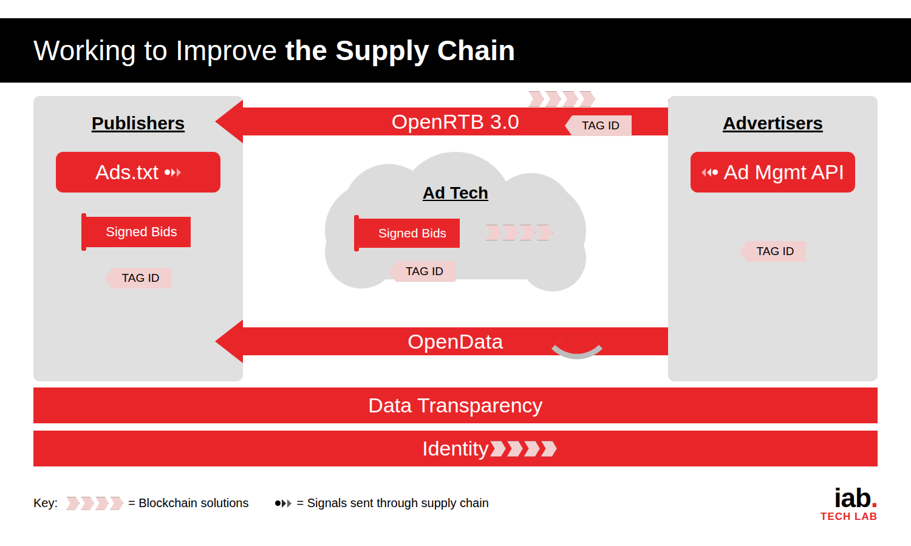Working to Improve the Supply Chain
Publishers
Ads.txt
Signed Bids
TAG ID
OpenRTB 3.0 TAG ID
Ad Tech
Signed Bids
TAG ID
OpenData
Advertisers
Ad Mgmt API
TAG ID
Data Transparency
Identity
Key: = Blockchain solutions = Signals sent through supply chain
iab.
TECH LAB